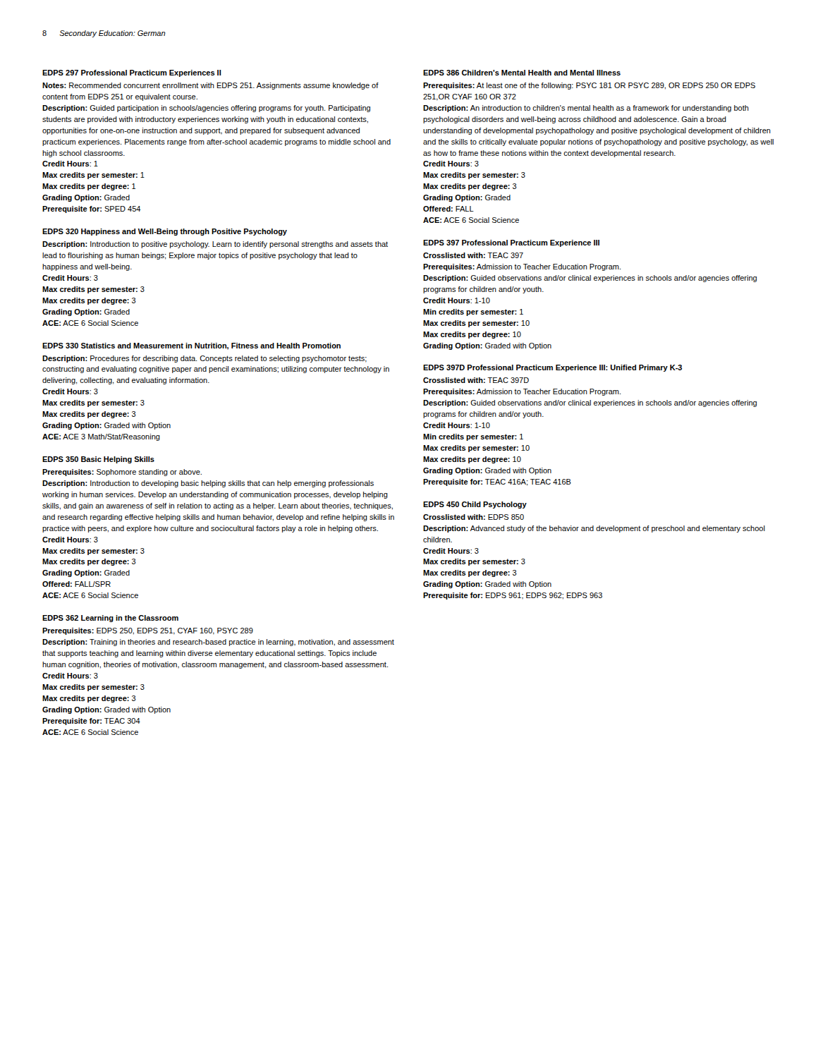8 Secondary Education: German
EDPS 297 Professional Practicum Experiences II
Notes: Recommended concurrent enrollment with EDPS 251. Assignments assume knowledge of content from EDPS 251 or equivalent course.
Description: Guided participation in schools/agencies offering programs for youth. Participating students are provided with introductory experiences working with youth in educational contexts, opportunities for one-on-one instruction and support, and prepared for subsequent advanced practicum experiences. Placements range from after-school academic programs to middle school and high school classrooms.
Credit Hours: 1
Max credits per semester: 1
Max credits per degree: 1
Grading Option: Graded
Prerequisite for: SPED 454
EDPS 320 Happiness and Well-Being through Positive Psychology
Description: Introduction to positive psychology. Learn to identify personal strengths and assets that lead to flourishing as human beings; Explore major topics of positive psychology that lead to happiness and well-being.
Credit Hours: 3
Max credits per semester: 3
Max credits per degree: 3
Grading Option: Graded
ACE: ACE 6 Social Science
EDPS 330 Statistics and Measurement in Nutrition, Fitness and Health Promotion
Description: Procedures for describing data. Concepts related to selecting psychomotor tests; constructing and evaluating cognitive paper and pencil examinations; utilizing computer technology in delivering, collecting, and evaluating information.
Credit Hours: 3
Max credits per semester: 3
Max credits per degree: 3
Grading Option: Graded with Option
ACE: ACE 3 Math/Stat/Reasoning
EDPS 350 Basic Helping Skills
Prerequisites: Sophomore standing or above.
Description: Introduction to developing basic helping skills that can help emerging professionals working in human services. Develop an understanding of communication processes, develop helping skills, and gain an awareness of self in relation to acting as a helper. Learn about theories, techniques, and research regarding effective helping skills and human behavior, develop and refine helping skills in practice with peers, and explore how culture and sociocultural factors play a role in helping others.
Credit Hours: 3
Max credits per semester: 3
Max credits per degree: 3
Grading Option: Graded
Offered: FALL/SPR
ACE: ACE 6 Social Science
EDPS 362 Learning in the Classroom
Prerequisites: EDPS 250, EDPS 251, CYAF 160, PSYC 289
Description: Training in theories and research-based practice in learning, motivation, and assessment that supports teaching and learning within diverse elementary educational settings. Topics include human cognition, theories of motivation, classroom management, and classroom-based assessment.
Credit Hours: 3
Max credits per semester: 3
Max credits per degree: 3
Grading Option: Graded with Option
Prerequisite for: TEAC 304
ACE: ACE 6 Social Science
EDPS 386 Children's Mental Health and Mental Illness
Prerequisites: At least one of the following: PSYC 181 OR PSYC 289, OR EDPS 250 OR EDPS 251,OR CYAF 160 OR 372
Description: An introduction to children's mental health as a framework for understanding both psychological disorders and well-being across childhood and adolescence. Gain a broad understanding of developmental psychopathology and positive psychological development of children and the skills to critically evaluate popular notions of psychopathology and positive psychology, as well as how to frame these notions within the context developmental research.
Credit Hours: 3
Max credits per semester: 3
Max credits per degree: 3
Grading Option: Graded
Offered: FALL
ACE: ACE 6 Social Science
EDPS 397 Professional Practicum Experience III
Crosslisted with: TEAC 397
Prerequisites: Admission to Teacher Education Program.
Description: Guided observations and/or clinical experiences in schools and/or agencies offering programs for children and/or youth.
Credit Hours: 1-10
Min credits per semester: 1
Max credits per semester: 10
Max credits per degree: 10
Grading Option: Graded with Option
EDPS 397D Professional Practicum Experience III: Unified Primary K-3
Crosslisted with: TEAC 397D
Prerequisites: Admission to Teacher Education Program.
Description: Guided observations and/or clinical experiences in schools and/or agencies offering programs for children and/or youth.
Credit Hours: 1-10
Min credits per semester: 1
Max credits per semester: 10
Max credits per degree: 10
Grading Option: Graded with Option
Prerequisite for: TEAC 416A; TEAC 416B
EDPS 450 Child Psychology
Crosslisted with: EDPS 850
Description: Advanced study of the behavior and development of preschool and elementary school children.
Credit Hours: 3
Max credits per semester: 3
Max credits per degree: 3
Grading Option: Graded with Option
Prerequisite for: EDPS 961; EDPS 962; EDPS 963